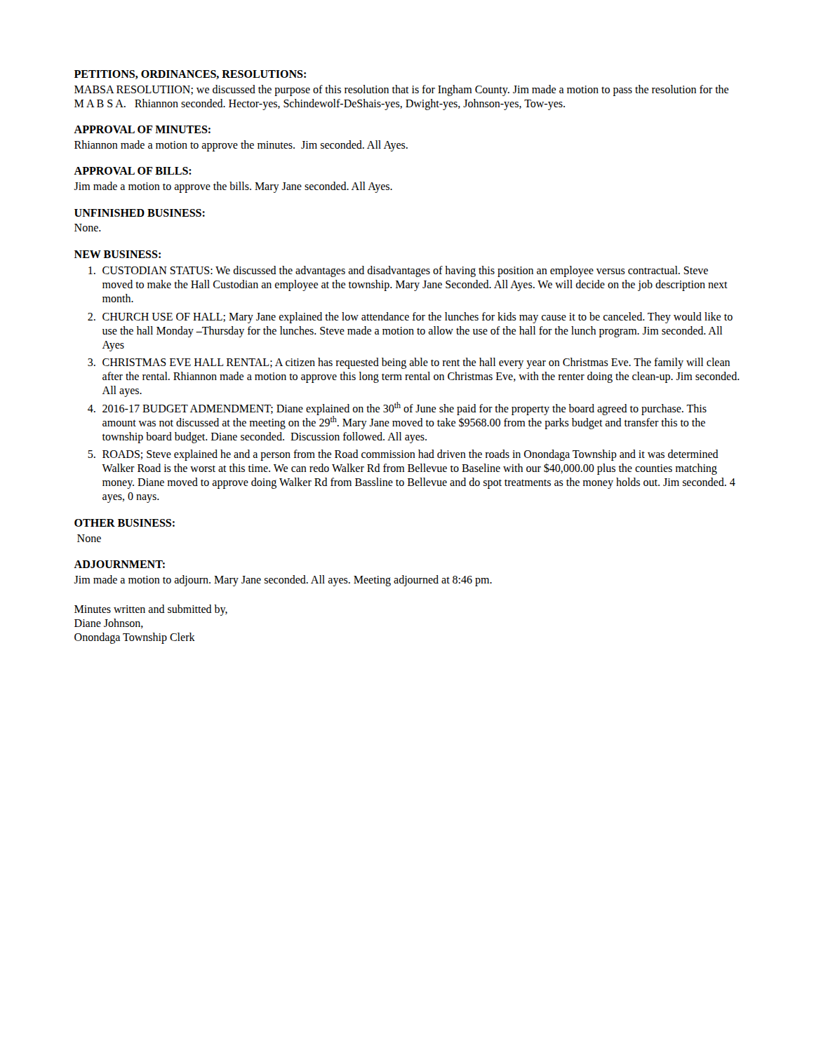Petitions, Ordinances, Resolutions:
MABSA RESOLUTIION; we discussed the purpose of this resolution that is for Ingham County. Jim made a motion to pass the resolution for the M A B S A. Rhiannon seconded. Hector-yes, Schindewolf-DeShais-yes, Dwight-yes, Johnson-yes, Tow-yes.
Approval of Minutes:
Rhiannon made a motion to approve the minutes. Jim seconded. All Ayes.
Approval of Bills:
Jim made a motion to approve the bills. Mary Jane seconded. All Ayes.
Unfinished Business:
None.
New Business:
CUSTODIAN STATUS: We discussed the advantages and disadvantages of having this position an employee versus contractual. Steve moved to make the Hall Custodian an employee at the township. Mary Jane Seconded. All Ayes. We will decide on the job description next month.
CHURCH USE OF HALL; Mary Jane explained the low attendance for the lunches for kids may cause it to be canceled. They would like to use the hall Monday –Thursday for the lunches. Steve made a motion to allow the use of the hall for the lunch program. Jim seconded. All Ayes
CHRISTMAS EVE HALL RENTAL; A citizen has requested being able to rent the hall every year on Christmas Eve. The family will clean after the rental. Rhiannon made a motion to approve this long term rental on Christmas Eve, with the renter doing the clean-up. Jim seconded. All ayes.
2016-17 BUDGET ADMENDMENT; Diane explained on the 30th of June she paid for the property the board agreed to purchase. This amount was not discussed at the meeting on the 29th. Mary Jane moved to take $9568.00 from the parks budget and transfer this to the township board budget. Diane seconded. Discussion followed. All ayes.
ROADS; Steve explained he and a person from the Road commission had driven the roads in Onondaga Township and it was determined Walker Road is the worst at this time. We can redo Walker Rd from Bellevue to Baseline with our $40,000.00 plus the counties matching money. Diane moved to approve doing Walker Rd from Bassline to Bellevue and do spot treatments as the money holds out. Jim seconded. 4 ayes, 0 nays.
Other Business:
None
Adjournment:
Jim made a motion to adjourn. Mary Jane seconded. All ayes. Meeting adjourned at 8:46 pm.
Minutes written and submitted by,
Diane Johnson,
Onondaga Township Clerk